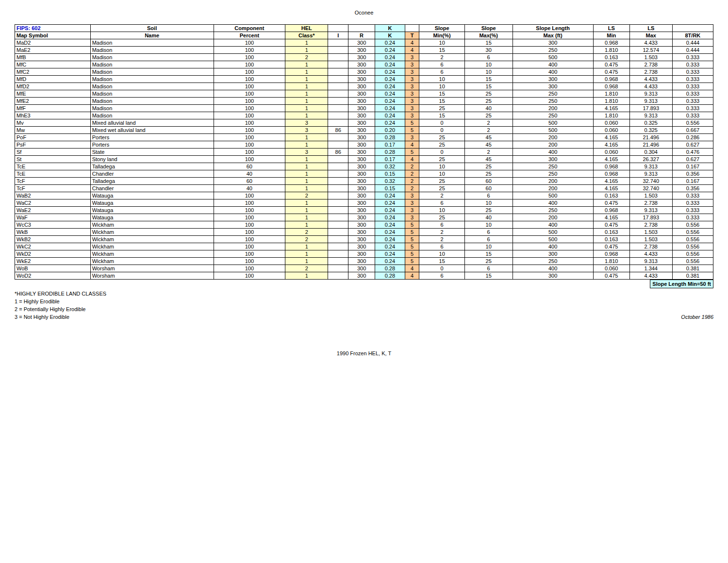Oconee
| FIPS: 602 | Soil | Component | HEL | | | K | | Slope | Slope | Slope Length | LS | LS | |
| --- | --- | --- | --- | --- | --- | --- | --- | --- | --- | --- | --- | --- | --- |
| Map Symbol | Name | Percent | Class* | I | R | K | T | Min(%) | Max(%) | Max (ft) | Min | Max | 8T/RK |
| MaD2 | Madison | 100 | 1 | | 300 | 0.24 | 4 | 10 | 15 | 300 | 0.968 | 4.433 | 0.444 |
| MaE2 | Madison | 100 | 1 | | 300 | 0.24 | 4 | 15 | 30 | 250 | 1.810 | 12.574 | 0.444 |
| MfB | Madison | 100 | 2 | | 300 | 0.24 | 3 | 2 | 6 | 500 | 0.163 | 1.503 | 0.333 |
| MfC | Madison | 100 | 1 | | 300 | 0.24 | 3 | 6 | 10 | 400 | 0.475 | 2.738 | 0.333 |
| MfC2 | Madison | 100 | 1 | | 300 | 0.24 | 3 | 6 | 10 | 400 | 0.475 | 2.738 | 0.333 |
| MfD | Madison | 100 | 1 | | 300 | 0.24 | 3 | 10 | 15 | 300 | 0.968 | 4.433 | 0.333 |
| MfD2 | Madison | 100 | 1 | | 300 | 0.24 | 3 | 10 | 15 | 300 | 0.968 | 4.433 | 0.333 |
| MfE | Madison | 100 | 1 | | 300 | 0.24 | 3 | 15 | 25 | 250 | 1.810 | 9.313 | 0.333 |
| MfE2 | Madison | 100 | 1 | | 300 | 0.24 | 3 | 15 | 25 | 250 | 1.810 | 9.313 | 0.333 |
| MfF | Madison | 100 | 1 | | 300 | 0.24 | 3 | 25 | 40 | 200 | 4.165 | 17.893 | 0.333 |
| MhE3 | Madison | 100 | 1 | | 300 | 0.24 | 3 | 15 | 25 | 250 | 1.810 | 9.313 | 0.333 |
| Mv | Mixed alluvial land | 100 | 3 | | 300 | 0.24 | 5 | 0 | 2 | 500 | 0.060 | 0.325 | 0.556 |
| Mw | Mixed wet alluvial land | 100 | 3 | 86 | 300 | 0.20 | 5 | 0 | 2 | 500 | 0.060 | 0.325 | 0.667 |
| PoF | Porters | 100 | 1 | | 300 | 0.28 | 3 | 25 | 45 | 200 | 4.165 | 21.496 | 0.286 |
| PsF | Porters | 100 | 1 | | 300 | 0.17 | 4 | 25 | 45 | 200 | 4.165 | 21.496 | 0.627 |
| Sf | State | 100 | 3 | 86 | 300 | 0.28 | 5 | 0 | 2 | 400 | 0.060 | 0.304 | 0.476 |
| St | Stony land | 100 | 1 | | 300 | 0.17 | 4 | 25 | 45 | 300 | 4.165 | 26.327 | 0.627 |
| TcE | Talladega | 60 | 1 | | 300 | 0.32 | 2 | 10 | 25 | 250 | 0.968 | 9.313 | 0.167 |
| TcE | Chandler | 40 | 1 | | 300 | 0.15 | 2 | 10 | 25 | 250 | 0.968 | 9.313 | 0.356 |
| TcF | Talladega | 60 | 1 | | 300 | 0.32 | 2 | 25 | 60 | 200 | 4.165 | 32.740 | 0.167 |
| TcF | Chandler | 40 | 1 | | 300 | 0.15 | 2 | 25 | 60 | 200 | 4.165 | 32.740 | 0.356 |
| WaB2 | Watauga | 100 | 2 | | 300 | 0.24 | 3 | 2 | 6 | 500 | 0.163 | 1.503 | 0.333 |
| WaC2 | Watauga | 100 | 1 | | 300 | 0.24 | 3 | 6 | 10 | 400 | 0.475 | 2.738 | 0.333 |
| WaE2 | Watauga | 100 | 1 | | 300 | 0.24 | 3 | 10 | 25 | 250 | 0.968 | 9.313 | 0.333 |
| WaF | Watauga | 100 | 1 | | 300 | 0.24 | 3 | 25 | 40 | 200 | 4.165 | 17.893 | 0.333 |
| WcC3 | Wickham | 100 | 1 | | 300 | 0.24 | 5 | 6 | 10 | 400 | 0.475 | 2.738 | 0.556 |
| WkB | Wickham | 100 | 2 | | 300 | 0.24 | 5 | 2 | 6 | 500 | 0.163 | 1.503 | 0.556 |
| WkB2 | Wickham | 100 | 2 | | 300 | 0.24 | 5 | 2 | 6 | 500 | 0.163 | 1.503 | 0.556 |
| WkC2 | Wickham | 100 | 1 | | 300 | 0.24 | 5 | 6 | 10 | 400 | 0.475 | 2.738 | 0.556 |
| WkD2 | Wickham | 100 | 1 | | 300 | 0.24 | 5 | 10 | 15 | 300 | 0.968 | 4.433 | 0.556 |
| WkE2 | Wickham | 100 | 1 | | 300 | 0.24 | 5 | 15 | 25 | 250 | 1.810 | 9.313 | 0.556 |
| WoB | Worsham | 100 | 2 | | 300 | 0.28 | 4 | 0 | 6 | 400 | 0.060 | 1.344 | 0.381 |
| WoD2 | Worsham | 100 | 1 | | 300 | 0.28 | 4 | 6 | 15 | 300 | 0.475 | 4.433 | 0.381 |
Slope Length Min=50 ft
*HIGHLY ERODIBLE LAND CLASSES
1 = Highly Erodible
2 = Potentially Highly Erodible
3 = Not Highly Erodible October 1986
1990 Frozen HEL, K, T